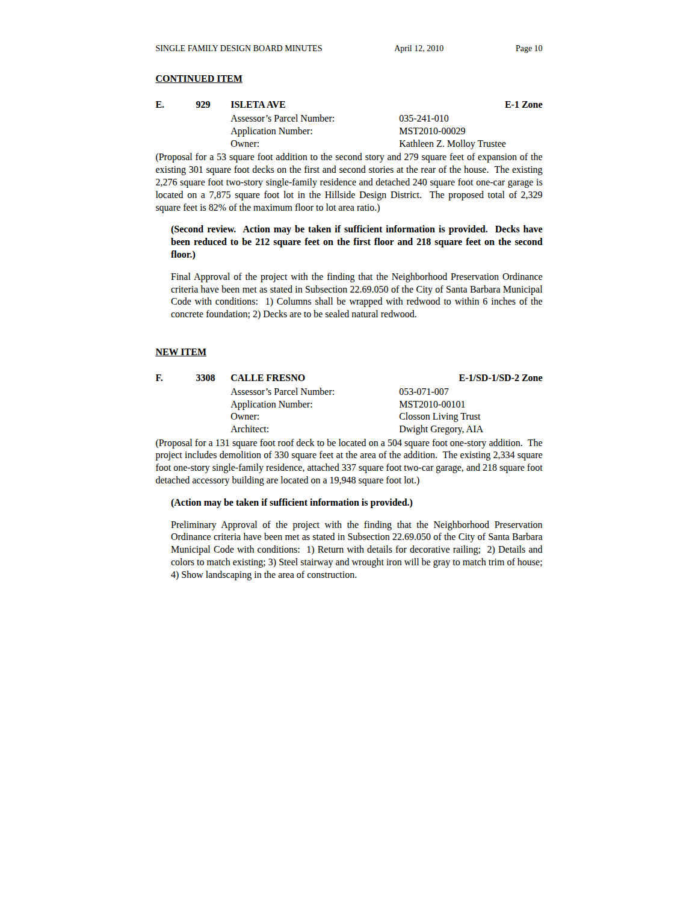SINGLE FAMILY DESIGN BOARD MINUTES
April 12, 2010
Page 10
CONTINUED ITEM
E. 929 ISLETA AVE E-1 Zone
| Assessor’s Parcel Number: | 035-241-010 |
| Application Number: | MST2010-00029 |
| Owner: | Kathleen Z. Molloy Trustee |
(Proposal for a 53 square foot addition to the second story and 279 square feet of expansion of the existing 301 square foot decks on the first and second stories at the rear of the house. The existing 2,276 square foot two-story single-family residence and detached 240 square foot one-car garage is located on a 7,875 square foot lot in the Hillside Design District. The proposed total of 2,329 square feet is 82% of the maximum floor to lot area ratio.)
(Second review. Action may be taken if sufficient information is provided. Decks have been reduced to be 212 square feet on the first floor and 218 square feet on the second floor.)
Final Approval of the project with the finding that the Neighborhood Preservation Ordinance criteria have been met as stated in Subsection 22.69.050 of the City of Santa Barbara Municipal Code with conditions: 1) Columns shall be wrapped with redwood to within 6 inches of the concrete foundation; 2) Decks are to be sealed natural redwood.
NEW ITEM
F. 3308 CALLE FRESNO E-1/SD-1/SD-2 Zone
| Assessor’s Parcel Number: | 053-071-007 |
| Application Number: | MST2010-00101 |
| Owner: | Closson Living Trust |
| Architect: | Dwight Gregory, AIA |
(Proposal for a 131 square foot roof deck to be located on a 504 square foot one-story addition. The project includes demolition of 330 square feet at the area of the addition. The existing 2,334 square foot one-story single-family residence, attached 337 square foot two-car garage, and 218 square foot detached accessory building are located on a 19,948 square foot lot.)
(Action may be taken if sufficient information is provided.)
Preliminary Approval of the project with the finding that the Neighborhood Preservation Ordinance criteria have been met as stated in Subsection 22.69.050 of the City of Santa Barbara Municipal Code with conditions: 1) Return with details for decorative railing; 2) Details and colors to match existing; 3) Steel stairway and wrought iron will be gray to match trim of house; 4) Show landscaping in the area of construction.